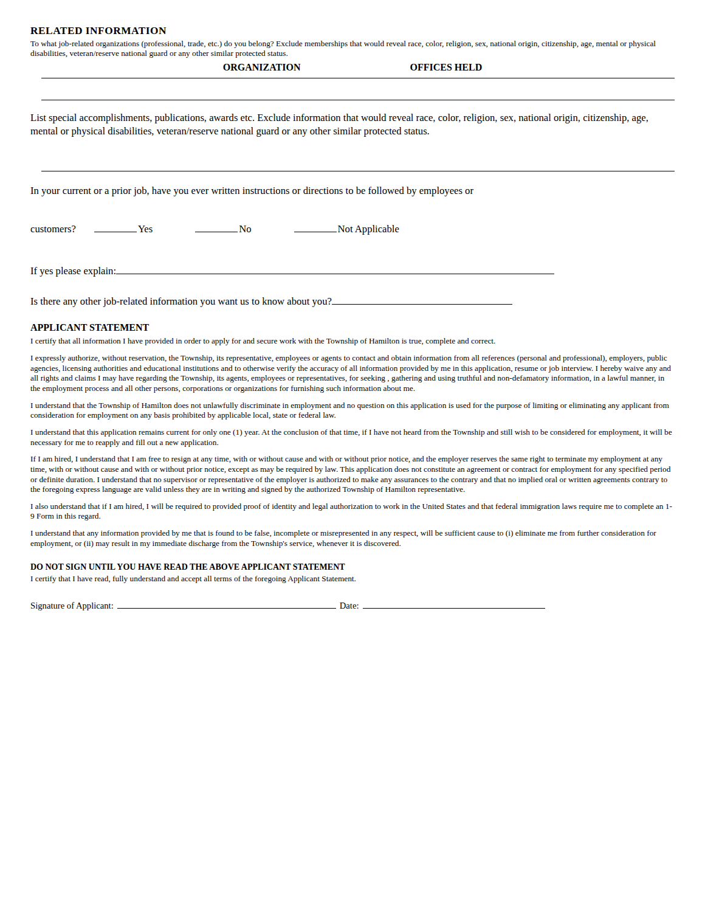RELATED INFORMATION
To what job-related organizations (professional, trade, etc.) do you belong? Exclude memberships that would reveal race, color, religion, sex, national origin, citizenship, age, mental or physical disabilities, veteran/reserve national guard or any other similar protected status.
ORGANIZATION OFFICES HELD
List special accomplishments, publications, awards etc. Exclude information that would reveal race, color, religion, sex, national origin, citizenship, age, mental or physical disabilities, veteran/reserve national guard or any other similar protected status.
In your current or a prior job, have you ever written instructions or directions to be followed by employees or
customers? Yes No Not Applicable
If yes please explain:
Is there any other job-related information you want us to know about you?
APPLICANT STATEMENT
I certify that all information I have provided in order to apply for and secure work with the Township of Hamilton is true, complete and correct.
I expressly authorize, without reservation, the Township, its representative, employees or agents to contact and obtain information from all references (personal and professional), employers, public agencies, licensing authorities and educational institutions and to otherwise verify the accuracy of all information provided by me in this application, resume or job interview. I hereby waive any and all rights and claims I may have regarding the Township, its agents, employees or representatives, for seeking , gathering and using truthful and non-defamatory information, in a lawful manner, in the employment process and all other persons, corporations or organizations for furnishing such information about me.
I understand that the Township of Hamilton does not unlawfully discriminate in employment and no question on this application is used for the purpose of limiting or eliminating any applicant from consideration for employment on any basis prohibited by applicable local, state or federal law.
I understand that this application remains current for only one (1) year. At the conclusion of that time, if I have not heard from the Township and still wish to be considered for employment, it will be necessary for me to reapply and fill out a new application.
If I am hired, I understand that I am free to resign at any time, with or without cause and with or without prior notice, and the employer reserves the same right to terminate my employment at any time, with or without cause and with or without prior notice, except as may be required by law. This application does not constitute an agreement or contract for employment for any specified period or definite duration. I understand that no supervisor or representative of the employer is authorized to make any assurances to the contrary and that no implied oral or written agreements contrary to the foregoing express language are valid unless they are in writing and signed by the authorized Township of Hamilton representative.
I also understand that if I am hired, I will be required to provided proof of identity and legal authorization to work in the United States and that federal immigration laws require me to complete an 1-9 Form in this regard.
I understand that any information provided by me that is found to be false, incomplete or misrepresented in any respect, will be sufficient cause to (i) eliminate me from further consideration for employment, or (ii) may result in my immediate discharge from the Township's service, whenever it is discovered.
DO NOT SIGN UNTIL YOU HAVE READ THE ABOVE APPLICANT STATEMENT
I certify that I have read, fully understand and accept all terms of the foregoing Applicant Statement.
Signature of Applicant: Date: